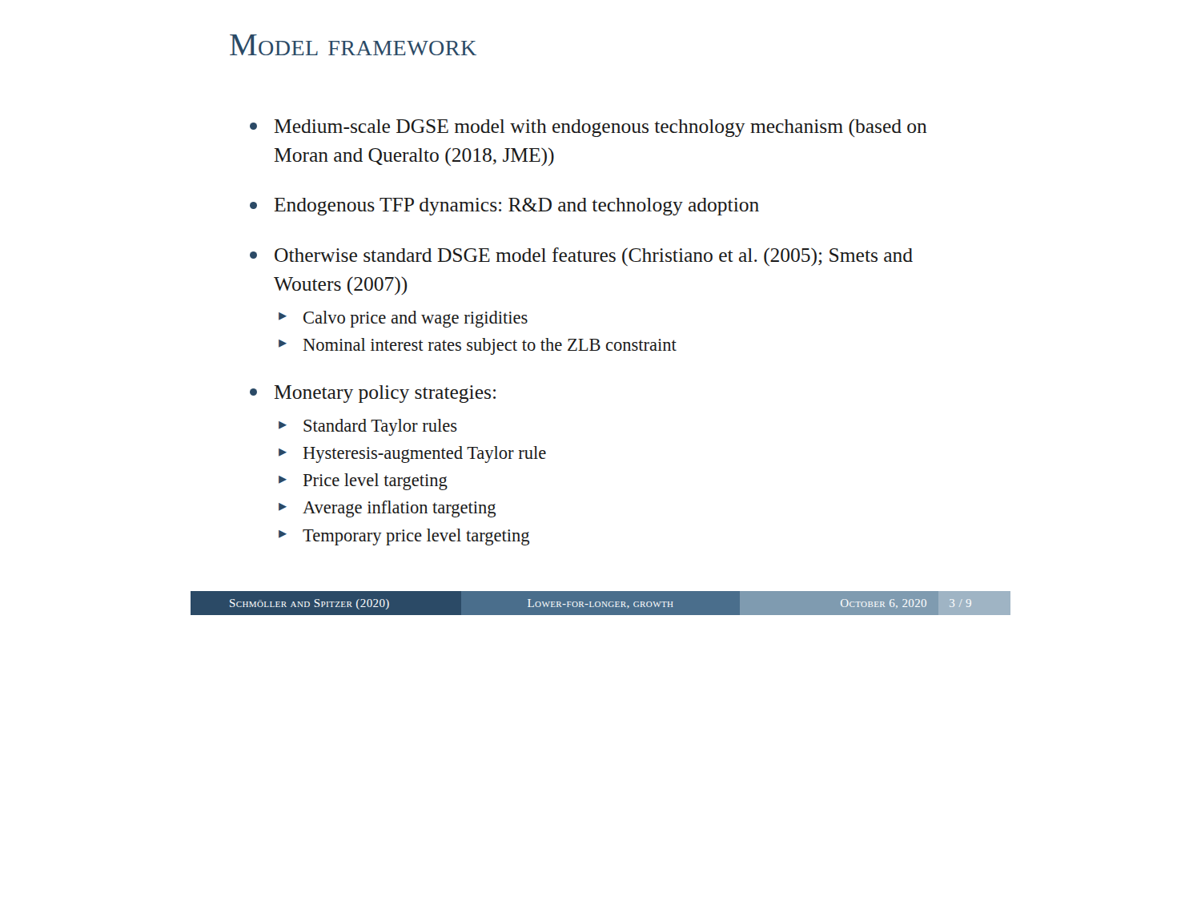Model framework
Medium-scale DGSE model with endogenous technology mechanism (based on Moran and Queralto (2018, JME))
Endogenous TFP dynamics: R&D and technology adoption
Otherwise standard DSGE model features (Christiano et al. (2005); Smets and Wouters (2007))
Calvo price and wage rigidities
Nominal interest rates subject to the ZLB constraint
Monetary policy strategies:
Standard Taylor rules
Hysteresis-augmented Taylor rule
Price level targeting
Average inflation targeting
Temporary price level targeting
Schmöller and Spitzer (2020)
Lower-for-longer, growth
October 6, 2020
3 / 9